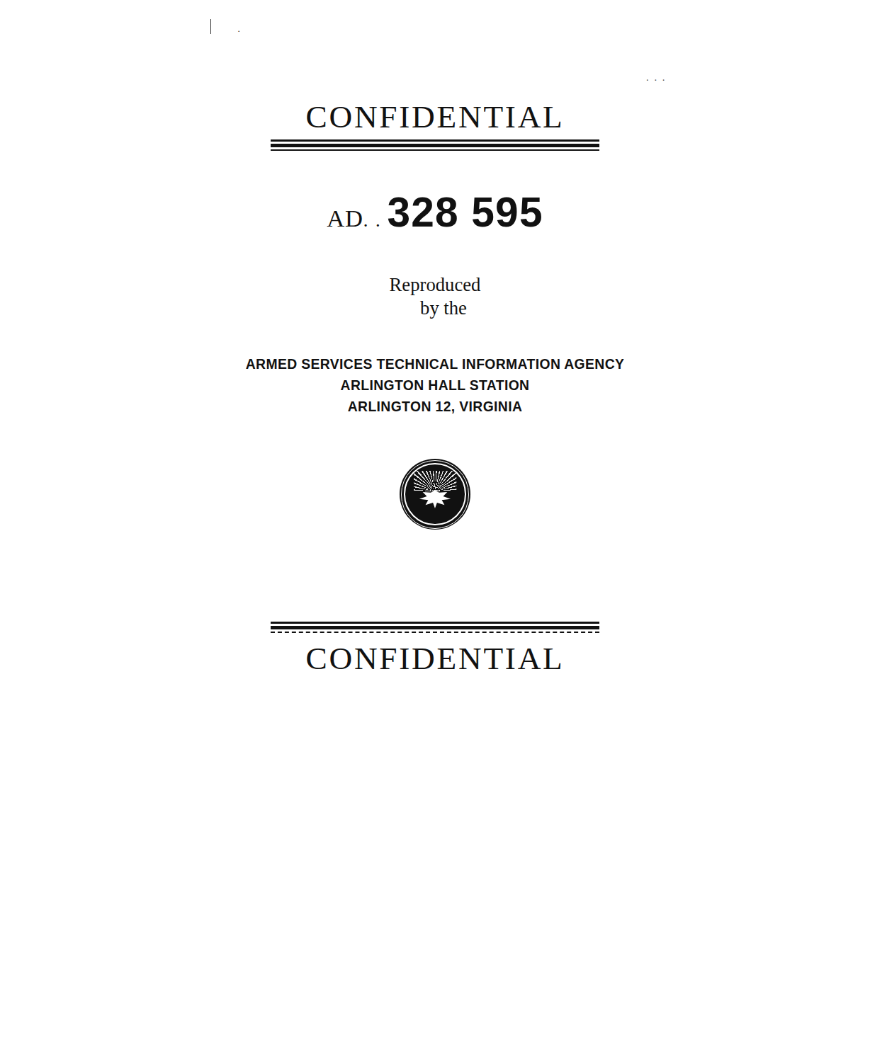.
. . .
CONFIDENTIAL
AD. . 328 595
Reproduced by the
ARMED SERVICES TECHNICAL INFORMATION AGENCY
ARLINGTON HALL STATION
ARLINGTON 12, VIRGINIA
CONFIDENTIAL